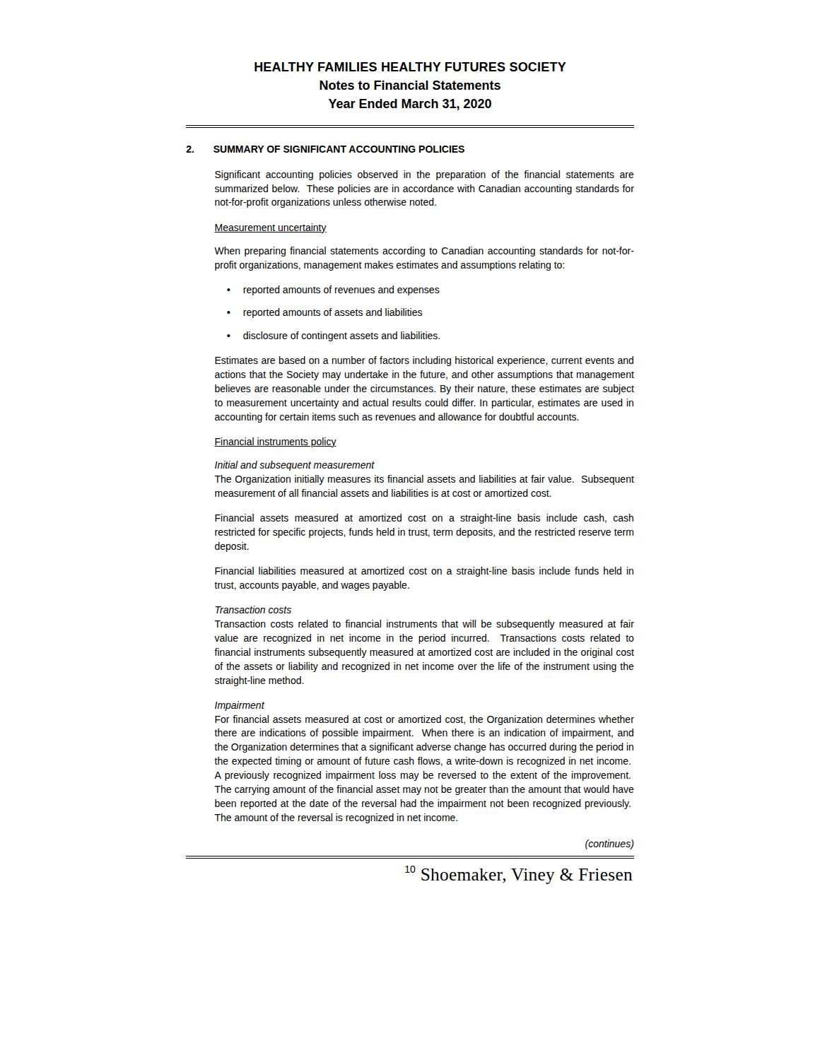HEALTHY FAMILIES HEALTHY FUTURES SOCIETY
Notes to Financial Statements
Year Ended March 31, 2020
2. SUMMARY OF SIGNIFICANT ACCOUNTING POLICIES
Significant accounting policies observed in the preparation of the financial statements are summarized below. These policies are in accordance with Canadian accounting standards for not-for-profit organizations unless otherwise noted.
Measurement uncertainty
When preparing financial statements according to Canadian accounting standards for not-for-profit organizations, management makes estimates and assumptions relating to:
reported amounts of revenues and expenses
reported amounts of assets and liabilities
disclosure of contingent assets and liabilities.
Estimates are based on a number of factors including historical experience, current events and actions that the Society may undertake in the future, and other assumptions that management believes are reasonable under the circumstances. By their nature, these estimates are subject to measurement uncertainty and actual results could differ. In particular, estimates are used in accounting for certain items such as revenues and allowance for doubtful accounts.
Financial instruments policy
Initial and subsequent measurement
The Organization initially measures its financial assets and liabilities at fair value. Subsequent measurement of all financial assets and liabilities is at cost or amortized cost.
Financial assets measured at amortized cost on a straight-line basis include cash, cash restricted for specific projects, funds held in trust, term deposits, and the restricted reserve term deposit.
Financial liabilities measured at amortized cost on a straight-line basis include funds held in trust, accounts payable, and wages payable.
Transaction costs
Transaction costs related to financial instruments that will be subsequently measured at fair value are recognized in net income in the period incurred. Transactions costs related to financial instruments subsequently measured at amortized cost are included in the original cost of the assets or liability and recognized in net income over the life of the instrument using the straight-line method.
Impairment
For financial assets measured at cost or amortized cost, the Organization determines whether there are indications of possible impairment. When there is an indication of impairment, and the Organization determines that a significant adverse change has occurred during the period in the expected timing or amount of future cash flows, a write-down is recognized in net income. A previously recognized impairment loss may be reversed to the extent of the improvement. The carrying amount of the financial asset may not be greater than the amount that would have been reported at the date of the reversal had the impairment not been recognized previously. The amount of the reversal is recognized in net income.
(continues)
10
Shoemaker, Viney & Friesen